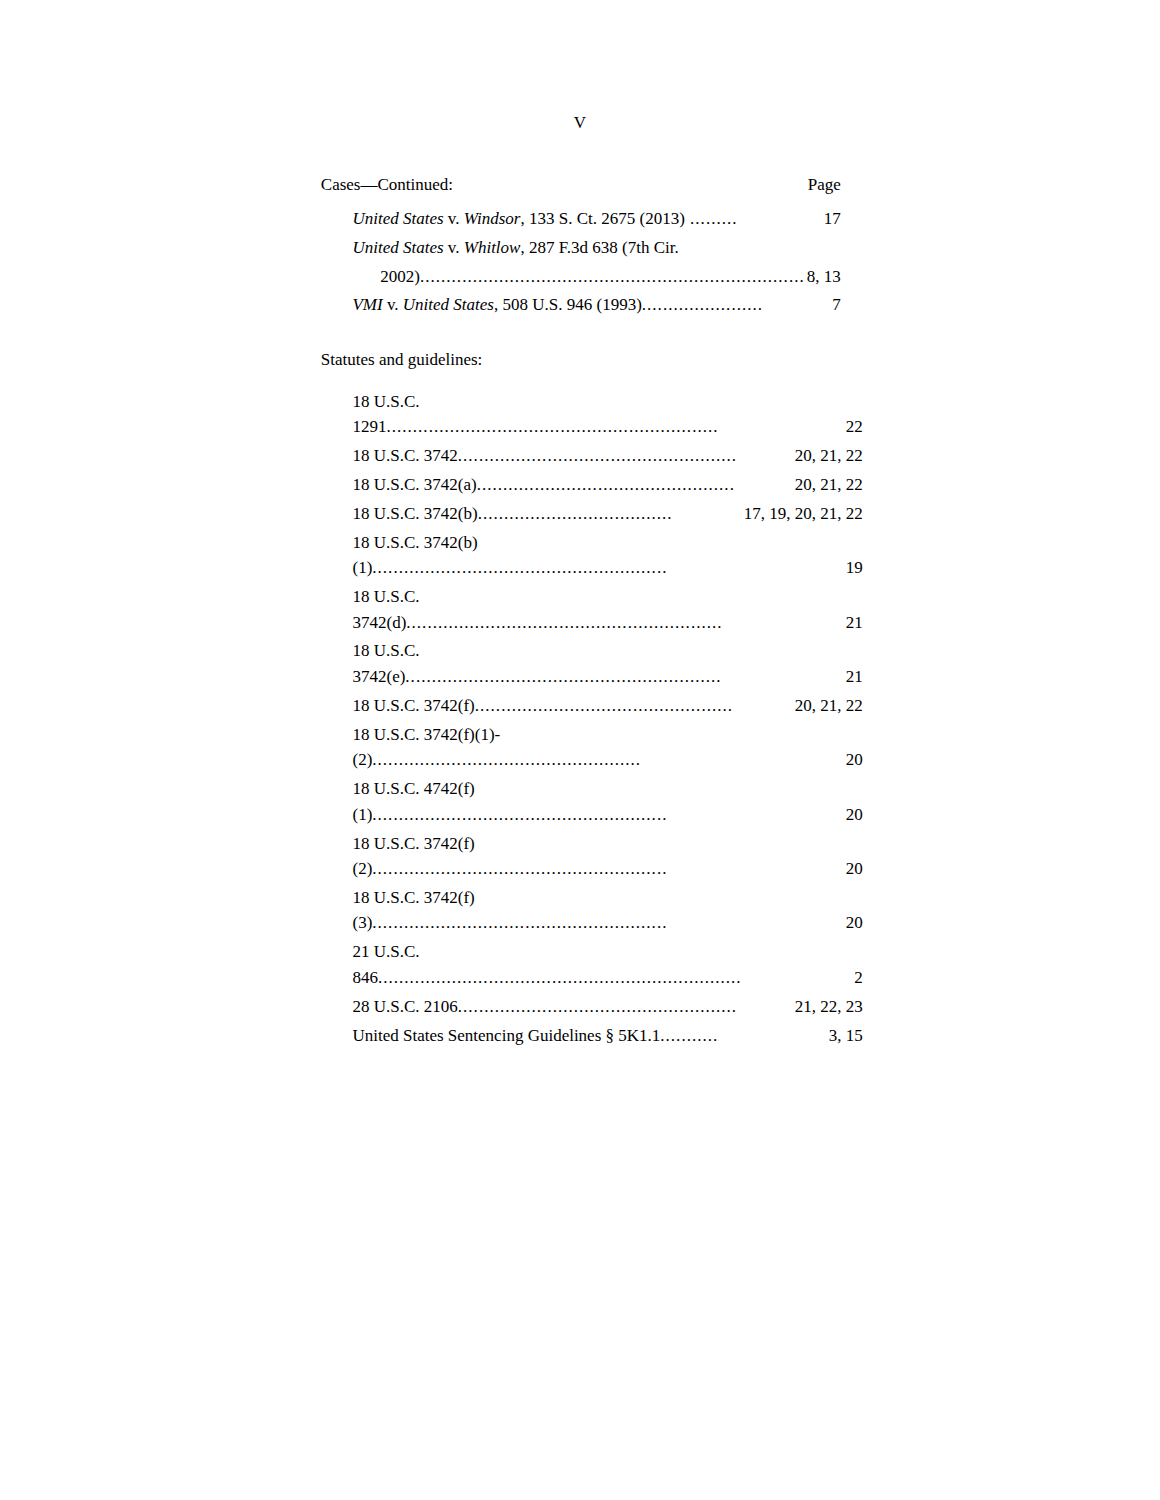V
| Cases—Continued: | Page |
| United States v. Windsor , 133 S. Ct. 2675 (2013) ......... | 17 |
| United States v. Whitlow , 287 F.3d 638 (7th Cir. | |
| 2002) ......................................................................... | 8, 13 |
| VMI v. United States , 508 U.S. 946 (1993) ....................... | 7 |
Statutes and guidelines:
| 18 U.S.C. 1291 ............................................................... | 22 |
| 18 U.S.C. 3742 ..................................................... | 20, 21, 22 |
| 18 U.S.C. 3742(a) ................................................. | 20, 21, 22 |
| 18 U.S.C. 3742(b) ..................................... | 17, 19, 20, 21, 22 |
| 18 U.S.C. 3742(b)(1) ........................................................ | 19 |
| 18 U.S.C. 3742(d) ............................................................ | 21 |
| 18 U.S.C. 3742(e) ............................................................ | 21 |
| 18 U.S.C. 3742(f) ................................................. | 20, 21, 22 |
| 18 U.S.C. 3742(f)(1)-(2) ................................................... | 20 |
| 18 U.S.C. 4742(f)(1) ........................................................ | 20 |
| 18 U.S.C. 3742(f)(2) ........................................................ | 20 |
| 18 U.S.C. 3742(f)(3) ........................................................ | 20 |
| 21 U.S.C. 846 ..................................................................... | 2 |
| 28 U.S.C. 2106 ..................................................... | 21, 22, 23 |
| United States Sentencing Guidelines § 5K1.1 ........... | 3, 15 |